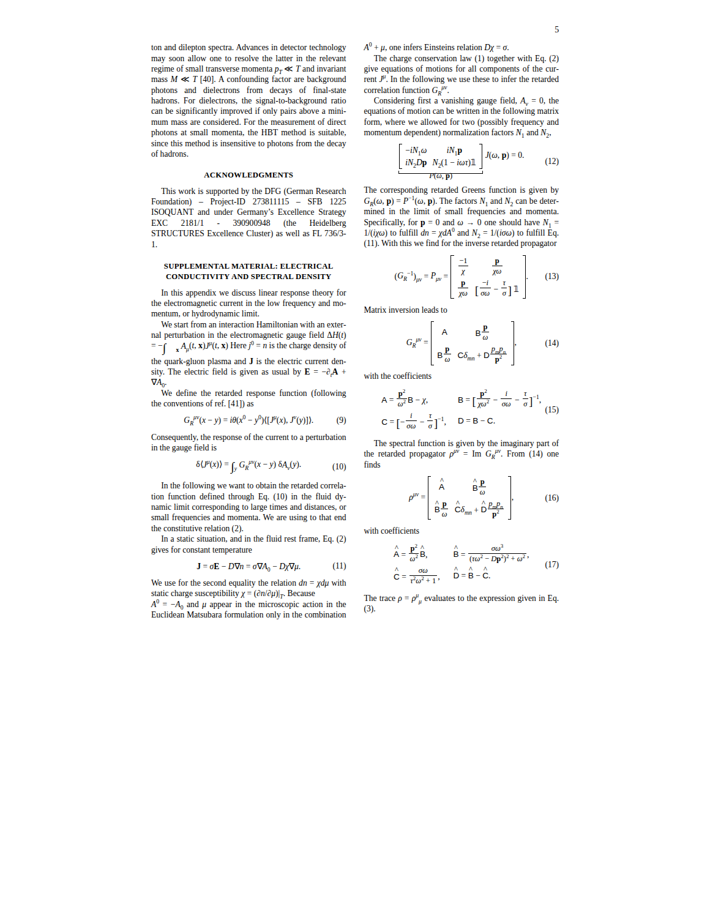5
ton and dilepton spectra. Advances in detector technology may soon allow one to resolve the latter in the relevant regime of small transverse momenta pT ≪ T and invariant mass M ≪ T [40]. A confounding factor are background photons and dielectrons from decays of final-state hadrons. For dielectrons, the signal-to-background ratio can be significantly improved if only pairs above a minimum mass are considered. For the measurement of direct photons at small momenta, the HBT method is suitable, since this method is insensitive to photons from the decay of hadrons.
Acknowledgments
This work is supported by the DFG (German Research Foundation) – Project-ID 273811115 – SFB 1225 ISOQUANT and under Germany’s Excellence Strategy EXC 2181/1 - 390900948 (the Heidelberg STRUCTURES Excellence Cluster) as well as FL 736/3-1.
Supplemental material: Electrical conductivity and spectral density
In this appendix we discuss linear response theory for the electromagnetic current in the low frequency and momentum, or hydrodynamic limit.
We start from an interaction Hamiltonian with an external perturbation in the electromagnetic gauge field ΔH(t) = −∫x Aμ(t, x)Jμ(t, x) Here j0 = n is the charge density of the quark-gluon plasma and J is the electric current density. The electric field is given as usual by E = −∂tA + ∇A0.
We define the retarded response function (following the conventions of ref. [41]) as
GRμν(x − y) = iθ(x0 − y0)⟨[Jμ(x), Jν(y)]⟩. (9)
Consequently, the response of the current to a perturbation in the gauge field is
δ⟨Jμ(x)⟩ = ∫y GRμν(x − y) δAν(y). (10)
In the following we want to obtain the retarded correlation function defined through Eq. (10) in the fluid dynamic limit corresponding to large times and distances, or small frequencies and momenta. We are using to that end the constitutive relation (2).
In a static situation, and in the fluid rest frame, Eq. (2) gives for constant temperature
J = σE − D∇n = σ∇A0 − Dχ∇μ. (11)
We use for the second equality the relation dn = χdμ with static charge susceptibility χ = (∂n/∂μ)|T. Because
A0 = −A0 and μ appear in the microscopic action in the Euclidean Matsubara formulation only in the combination A0 + μ, one infers Einsteins relation Dχ = σ.
The charge conservation law (1) together with Eq. (2) give equations of motions for all components of the current Jμ. In the following we use these to infer the retarded correlation function GRμν.
Considering first a vanishing gauge field, Aν = 0, the equations of motion can be written in the following matrix form, where we allowed for two (possibly frequency and momentum dependent) normalization factors N1 and N2,
| − iN 1 ω | iN 1 p |
| iN 2 D p | N 2 (1 − iωτ )𝟙 |
P(ω, p) J(ω, p) = 0. (12)
The corresponding retarded Greens function is given by GR(ω, p) = P−1(ω, p). The factors N1 and N2 can be determined in the limit of small frequencies and momenta. Specifically, for p = 0 and ω → 0 one should have N1 = 1/(iχω) to fulfill dn = χdA0 and N2 = 1/(iσω) to fulfill Eq. (11). With this we find for the inverse retarded propagator
(GR−1)μν = Pμν =
| −1 χ | p χω |
| p χω | [ − i σω − τ σ ] 𝟙 |
. (13)
Matrix inversion leads to
GRμν =
| A | B p ω |
| B p ω | C δ mn + D p m p n p 2 |
, (14)
with the coefficients
| A = p 2 ω 2 B − χ , | B = [ p 2 χω 2 − i σω − τ σ ] −1 , |
| C = [ − i σω − τ σ ] −1 , | D = B − C . |
(15)
The spectral function is given by the imaginary part of the retarded propagator ρμν = Im GRμν. From (14) one finds
ρμν =
| A | B p ω |
| B p ω | C δ mn + D p m p n p 2 |
, (16)
with coefficients
| A = p 2 ω 2 B , | B = σω 3 ( τω 2 − D p 2 ) 2 + ω 2 , |
| C = σω τ 2 ω 2 + 1 , | D = B − C . |
(17)
The trace ρ = ρμμ evaluates to the expression given in Eq. (3).